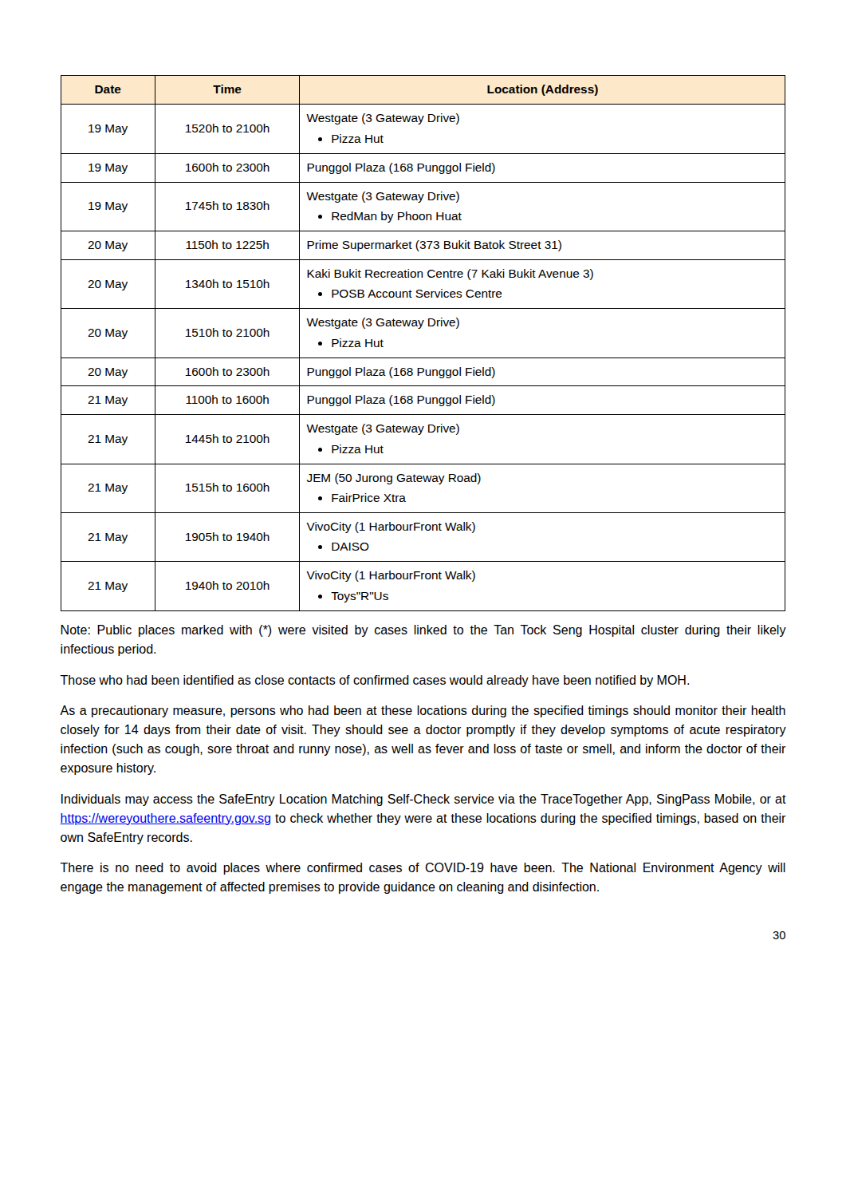| Date | Time | Location (Address) |
| --- | --- | --- |
| 19 May | 1520h to 2100h | Westgate (3 Gateway Drive) Pizza Hut |
| 19 May | 1600h to 2300h | Punggol Plaza (168 Punggol Field) |
| 19 May | 1745h to 1830h | Westgate (3 Gateway Drive) RedMan by Phoon Huat |
| 20 May | 1150h to 1225h | Prime Supermarket (373 Bukit Batok Street 31) |
| 20 May | 1340h to 1510h | Kaki Bukit Recreation Centre (7 Kaki Bukit Avenue 3) POSB Account Services Centre |
| 20 May | 1510h to 2100h | Westgate (3 Gateway Drive) Pizza Hut |
| 20 May | 1600h to 2300h | Punggol Plaza (168 Punggol Field) |
| 21 May | 1100h to 1600h | Punggol Plaza (168 Punggol Field) |
| 21 May | 1445h to 2100h | Westgate (3 Gateway Drive) Pizza Hut |
| 21 May | 1515h to 1600h | JEM (50 Jurong Gateway Road) FairPrice Xtra |
| 21 May | 1905h to 1940h | VivoCity (1 HarbourFront Walk) DAISO |
| 21 May | 1940h to 2010h | VivoCity (1 HarbourFront Walk) Toys"R"Us |
Note: Public places marked with (*) were visited by cases linked to the Tan Tock Seng Hospital cluster during their likely infectious period.
Those who had been identified as close contacts of confirmed cases would already have been notified by MOH.
As a precautionary measure, persons who had been at these locations during the specified timings should monitor their health closely for 14 days from their date of visit. They should see a doctor promptly if they develop symptoms of acute respiratory infection (such as cough, sore throat and runny nose), as well as fever and loss of taste or smell, and inform the doctor of their exposure history.
Individuals may access the SafeEntry Location Matching Self-Check service via the TraceTogether App, SingPass Mobile, or at https://wereyouthere.safeentry.gov.sg to check whether they were at these locations during the specified timings, based on their own SafeEntry records.
There is no need to avoid places where confirmed cases of COVID-19 have been. The National Environment Agency will engage the management of affected premises to provide guidance on cleaning and disinfection.
30